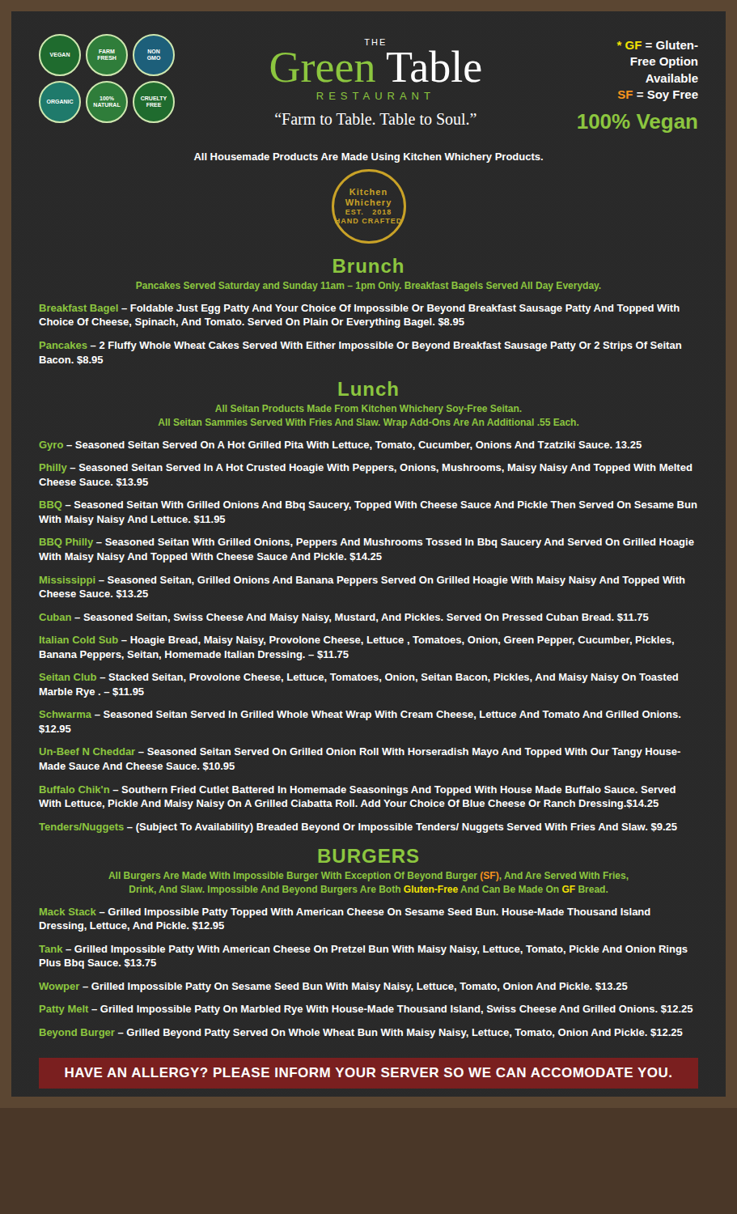VEGAN
FARM
FRESH
NON
GMO
ORGANIC
100%
NATURAL
CRUELTY
FREE
THE
Green Table
RESTAURANT
“Farm to Table. Table to Soul.”
* GF = Gluten-
Free Option
Available
SF = Soy Free 100% Vegan
All Housemade Products Are Made Using Kitchen Whichery Products.
Kitchen Whichery EST. 2018 HAND CRAFTED
Brunch
Pancakes Served Saturday and Sunday 11am – 1pm Only. Breakfast Bagels Served All Day Everyday.
Breakfast Bagel – Foldable Just Egg Patty And Your Choice Of Impossible Or Beyond Breakfast Sausage Patty And Topped With Choice Of Cheese, Spinach, And Tomato. Served On Plain Or Everything Bagel. $8.95
Pancakes – 2 Fluffy Whole Wheat Cakes Served With Either Impossible Or Beyond Breakfast Sausage Patty Or 2 Strips Of Seitan Bacon. $8.95
Lunch
All Seitan Products Made From Kitchen Whichery Soy-Free Seitan.
All Seitan Sammies Served With Fries And Slaw. Wrap Add-Ons Are An Additional .55 Each.
Gyro – Seasoned Seitan Served On A Hot Grilled Pita With Lettuce, Tomato, Cucumber, Onions And Tzatziki Sauce. 13.25
Philly – Seasoned Seitan Served In A Hot Crusted Hoagie With Peppers, Onions, Mushrooms, Maisy Naisy And Topped With Melted Cheese Sauce. $13.95
BBQ – Seasoned Seitan With Grilled Onions And Bbq Saucery, Topped With Cheese Sauce And Pickle Then Served On Sesame Bun With Maisy Naisy And Lettuce. $11.95
BBQ Philly – Seasoned Seitan With Grilled Onions, Peppers And Mushrooms Tossed In Bbq Saucery And Served On Grilled Hoagie With Maisy Naisy And Topped With Cheese Sauce And Pickle. $14.25
Mississippi – Seasoned Seitan, Grilled Onions And Banana Peppers Served On Grilled Hoagie With Maisy Naisy And Topped With Cheese Sauce. $13.25
Cuban – Seasoned Seitan, Swiss Cheese And Maisy Naisy, Mustard, And Pickles. Served On Pressed Cuban Bread. $11.75
Italian Cold Sub – Hoagie Bread, Maisy Naisy, Provolone Cheese, Lettuce , Tomatoes, Onion, Green Pepper, Cucumber, Pickles, Banana Peppers, Seitan, Homemade Italian Dressing. – $11.75
Seitan Club – Stacked Seitan, Provolone Cheese, Lettuce, Tomatoes, Onion, Seitan Bacon, Pickles, And Maisy Naisy On Toasted Marble Rye . – $11.95
Schwarma – Seasoned Seitan Served In Grilled Whole Wheat Wrap With Cream Cheese, Lettuce And Tomato And Grilled Onions. $12.95
Un-Beef N Cheddar – Seasoned Seitan Served On Grilled Onion Roll With Horseradish Mayo And Topped With Our Tangy House-Made Sauce And Cheese Sauce. $10.95
Buffalo Chik'n – Southern Fried Cutlet Battered In Homemade Seasonings And Topped With House Made Buffalo Sauce. Served With Lettuce, Pickle And Maisy Naisy On A Grilled Ciabatta Roll. Add Your Choice Of Blue Cheese Or Ranch Dressing.$14.25
Tenders/Nuggets – (Subject To Availability) Breaded Beyond Or Impossible Tenders/ Nuggets Served With Fries And Slaw. $9.25
BURGERS
All Burgers Are Made With Impossible Burger With Exception Of Beyond Burger (SF), And Are Served With Fries,
Drink, And Slaw. Impossible And Beyond Burgers Are Both Gluten-Free And Can Be Made On GF Bread.
Mack Stack – Grilled Impossible Patty Topped With American Cheese On Sesame Seed Bun. House-Made Thousand Island Dressing, Lettuce, And Pickle. $12.95
Tank – Grilled Impossible Patty With American Cheese On Pretzel Bun With Maisy Naisy, Lettuce, Tomato, Pickle And Onion Rings Plus Bbq Sauce. $13.75
Wowper – Grilled Impossible Patty On Sesame Seed Bun With Maisy Naisy, Lettuce, Tomato, Onion And Pickle. $13.25
Patty Melt – Grilled Impossible Patty On Marbled Rye With House-Made Thousand Island, Swiss Cheese And Grilled Onions. $12.25
Beyond Burger – Grilled Beyond Patty Served On Whole Wheat Bun With Maisy Naisy, Lettuce, Tomato, Onion And Pickle. $12.25
HAVE AN ALLERGY? PLEASE INFORM YOUR SERVER SO WE CAN ACCOMODATE YOU.